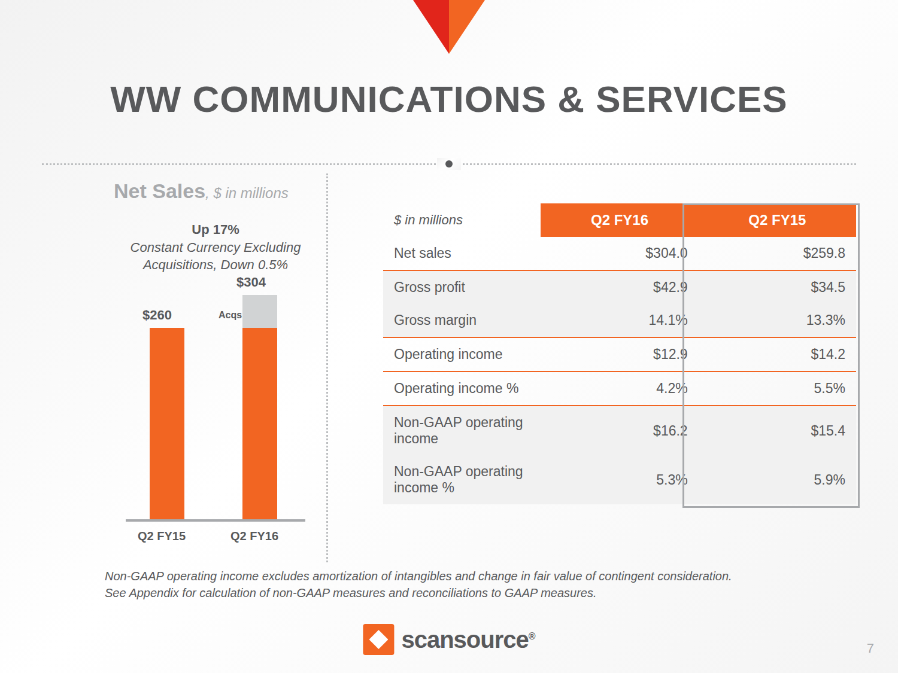WW COMMUNICATIONS & SERVICES
Net Sales, $ in millions
Up 17%
Constant Currency Excluding
Acquisitions, Down 0.5%
$260
$304
Acqs. & FX
Q2 FY15
Q2 FY16
| $ in millions | Q2 FY16 | Q2 FY15 |
| --- | --- | --- |
| Net sales | $304.0 | $259.8 |
| Gross profit | $42.9 | $34.5 |
| Gross margin | 14.1% | 13.3% |
| Operating income | $12.9 | $14.2 |
| Operating income % | 4.2% | 5.5% |
| Non-GAAP operating income | $16.2 | $15.4 |
| Non-GAAP operating income % | 5.3% | 5.9% |
Non-GAAP operating income excludes amortization of intangibles and change in fair value of contingent consideration.
See Appendix for calculation of non-GAAP measures and reconciliations to GAAP measures.
scansource®
7